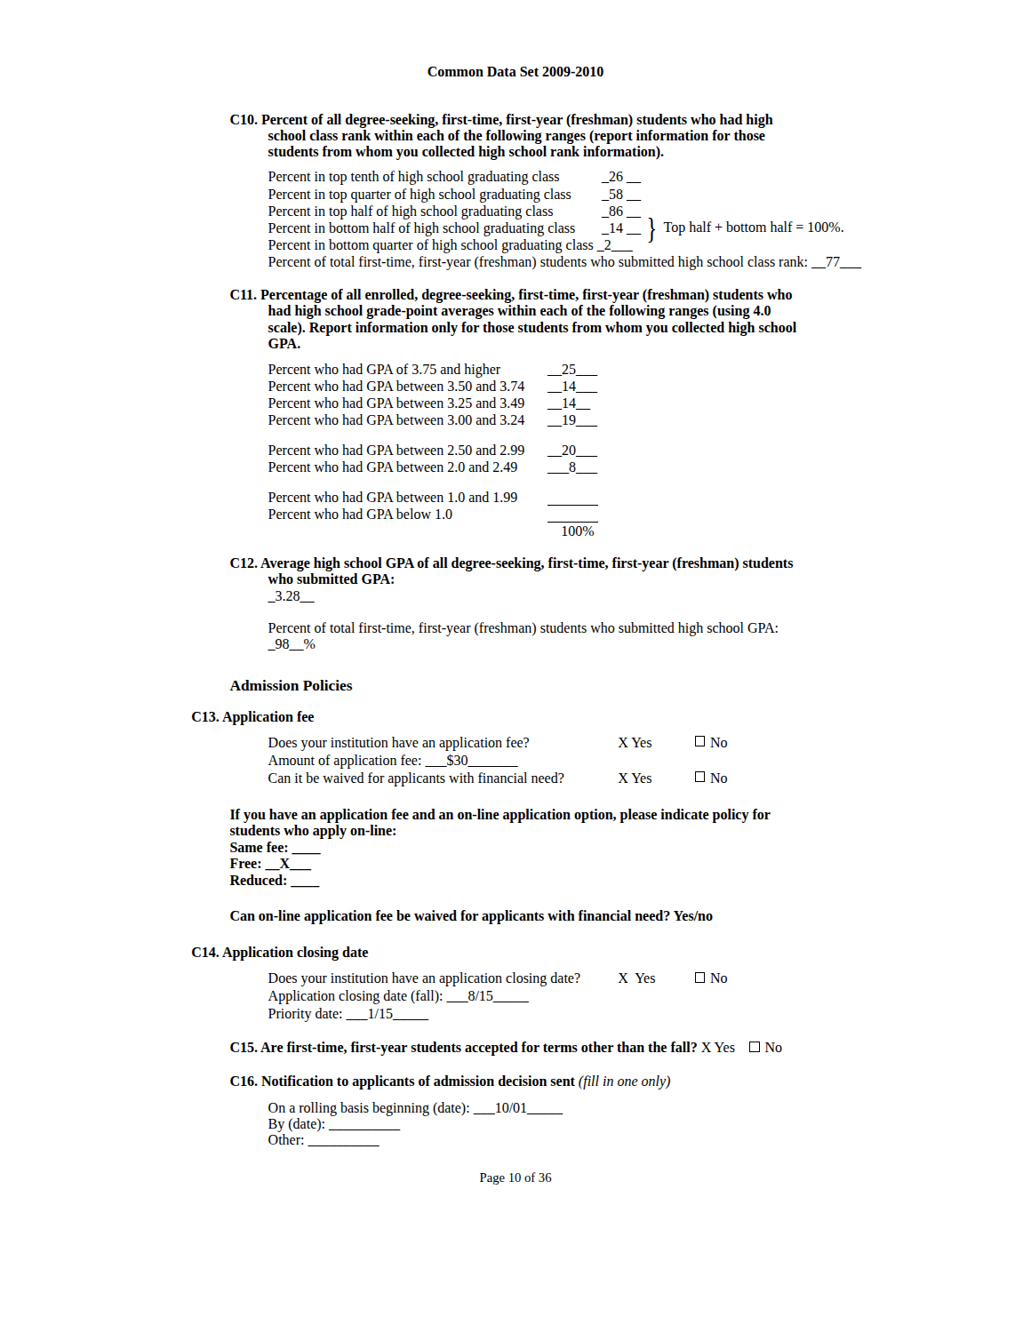Common Data Set 2009-2010
C10. Percent of all degree-seeking, first-time, first-year (freshman) students who had high school class rank within each of the following ranges (report information for those students from whom you collected high school rank information).
| Percent in top tenth of high school graduating class | _26 __ | |
| Percent in top quarter of high school graduating class | _58 __ | |
| Percent in top half of high school graduating class | _86 __ | } Top half + bottom half = 100%. |
| Percent in bottom half of high school graduating class | _14 __ |
| Percent in bottom quarter of high school graduating class _2___ |
| Percent of total first-time, first-year (freshman) students who submitted high school class rank: __77___ |
C11. Percentage of all enrolled, degree-seeking, first-time, first-year (freshman) students who had high school grade-point averages within each of the following ranges (using 4.0 scale). Report information only for those students from whom you collected high school GPA.
| Percent who had GPA of 3.75 and higher | __25___ |
| Percent who had GPA between 3.50 and 3.74 | __14___ |
| Percent who had GPA between 3.25 and 3.49 | __14__ |
| Percent who had GPA between 3.00 and 3.24 | __19___ |
| Percent who had GPA between 2.50 and 2.99 | __20___ |
| Percent who had GPA between 2.0 and 2.49 | ___8___ |
| Percent who had GPA between 1.0 and 1.99 | |
| Percent who had GPA below 1.0 | |
| | 100% |
C12. Average high school GPA of all degree-seeking, first-time, first-year (freshman) students who submitted GPA:
_3.28__
Percent of total first-time, first-year (freshman) students who submitted high school GPA: _98__%
Admission Policies
C13. Application fee
| Does your institution have an application fee? | X Yes | No |
| Amount of application fee: ___$30_______ | | |
| Can it be waived for applicants with financial need? | X Yes | No |
If you have an application fee and an on-line application option, please indicate policy for students who apply on-line:
Same fee: ____
Free: __X___
Reduced: ____
Can on-line application fee be waived for applicants with financial need? Yes/no
C14. Application closing date
| Does your institution have an application closing date? | X Yes | No |
| Application closing date (fall): ___8/15_____ | | |
| Priority date: ___1/15_____ | | |
C15. Are first-time, first-year students accepted for terms other than the fall?
X Yes No
C16. Notification to applicants of admission decision sent (fill in one only)
On a rolling basis beginning (date): ___10/01_____
By (date): __________
Other: __________
Page 10 of 36